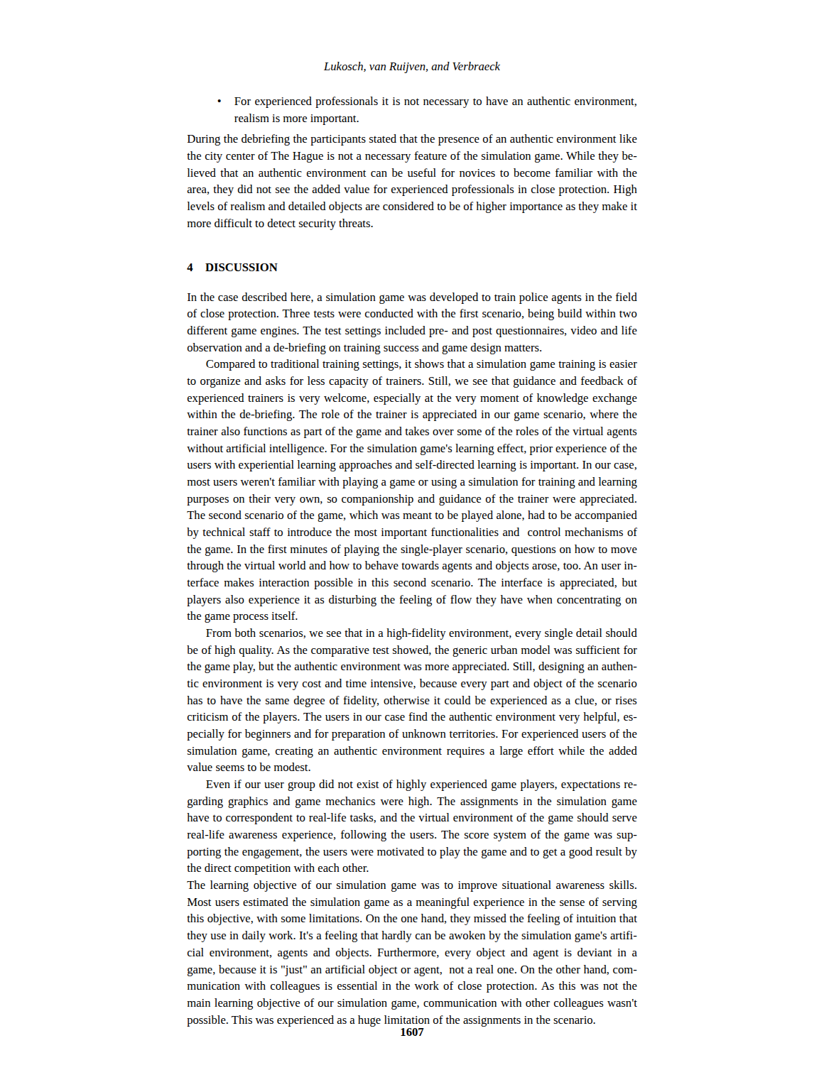Lukosch, van Ruijven, and Verbraeck
For experienced professionals it is not necessary to have an authentic environment, realism is more important.
During the debriefing the participants stated that the presence of an authentic environment like the city center of The Hague is not a necessary feature of the simulation game. While they believed that an authentic environment can be useful for novices to become familiar with the area, they did not see the added value for experienced professionals in close protection. High levels of realism and detailed objects are considered to be of higher importance as they make it more difficult to detect security threats.
4 DISCUSSION
In the case described here, a simulation game was developed to train police agents in the field of close protection. Three tests were conducted with the first scenario, being build within two different game engines. The test settings included pre- and post questionnaires, video and life observation and a de-briefing on training success and game design matters.
Compared to traditional training settings, it shows that a simulation game training is easier to organize and asks for less capacity of trainers. Still, we see that guidance and feedback of experienced trainers is very welcome, especially at the very moment of knowledge exchange within the de-briefing. The role of the trainer is appreciated in our game scenario, where the trainer also functions as part of the game and takes over some of the roles of the virtual agents without artificial intelligence. For the simulation game's learning effect, prior experience of the users with experiential learning approaches and self-directed learning is important. In our case, most users weren't familiar with playing a game or using a simulation for training and learning purposes on their very own, so companionship and guidance of the trainer were appreciated. The second scenario of the game, which was meant to be played alone, had to be accompanied by technical staff to introduce the most important functionalities and control mechanisms of the game. In the first minutes of playing the single-player scenario, questions on how to move through the virtual world and how to behave towards agents and objects arose, too. An user interface makes interaction possible in this second scenario. The interface is appreciated, but players also experience it as disturbing the feeling of flow they have when concentrating on the game process itself.
From both scenarios, we see that in a high-fidelity environment, every single detail should be of high quality. As the comparative test showed, the generic urban model was sufficient for the game play, but the authentic environment was more appreciated. Still, designing an authentic environment is very cost and time intensive, because every part and object of the scenario has to have the same degree of fidelity, otherwise it could be experienced as a clue, or rises criticism of the players. The users in our case find the authentic environment very helpful, especially for beginners and for preparation of unknown territories. For experienced users of the simulation game, creating an authentic environment requires a large effort while the added value seems to be modest.
Even if our user group did not exist of highly experienced game players, expectations regarding graphics and game mechanics were high. The assignments in the simulation game have to correspondent to real-life tasks, and the virtual environment of the game should serve real-life awareness experience, following the users. The score system of the game was supporting the engagement, the users were motivated to play the game and to get a good result by the direct competition with each other.
The learning objective of our simulation game was to improve situational awareness skills. Most users estimated the simulation game as a meaningful experience in the sense of serving this objective, with some limitations. On the one hand, they missed the feeling of intuition that they use in daily work. It's a feeling that hardly can be awoken by the simulation game's artificial environment, agents and objects. Furthermore, every object and agent is deviant in a game, because it is "just" an artificial object or agent, not a real one. On the other hand, communication with colleagues is essential in the work of close protection. As this was not the main learning objective of our simulation game, communication with other colleagues wasn't possible. This was experienced as a huge limitation of the assignments in the scenario.
1607